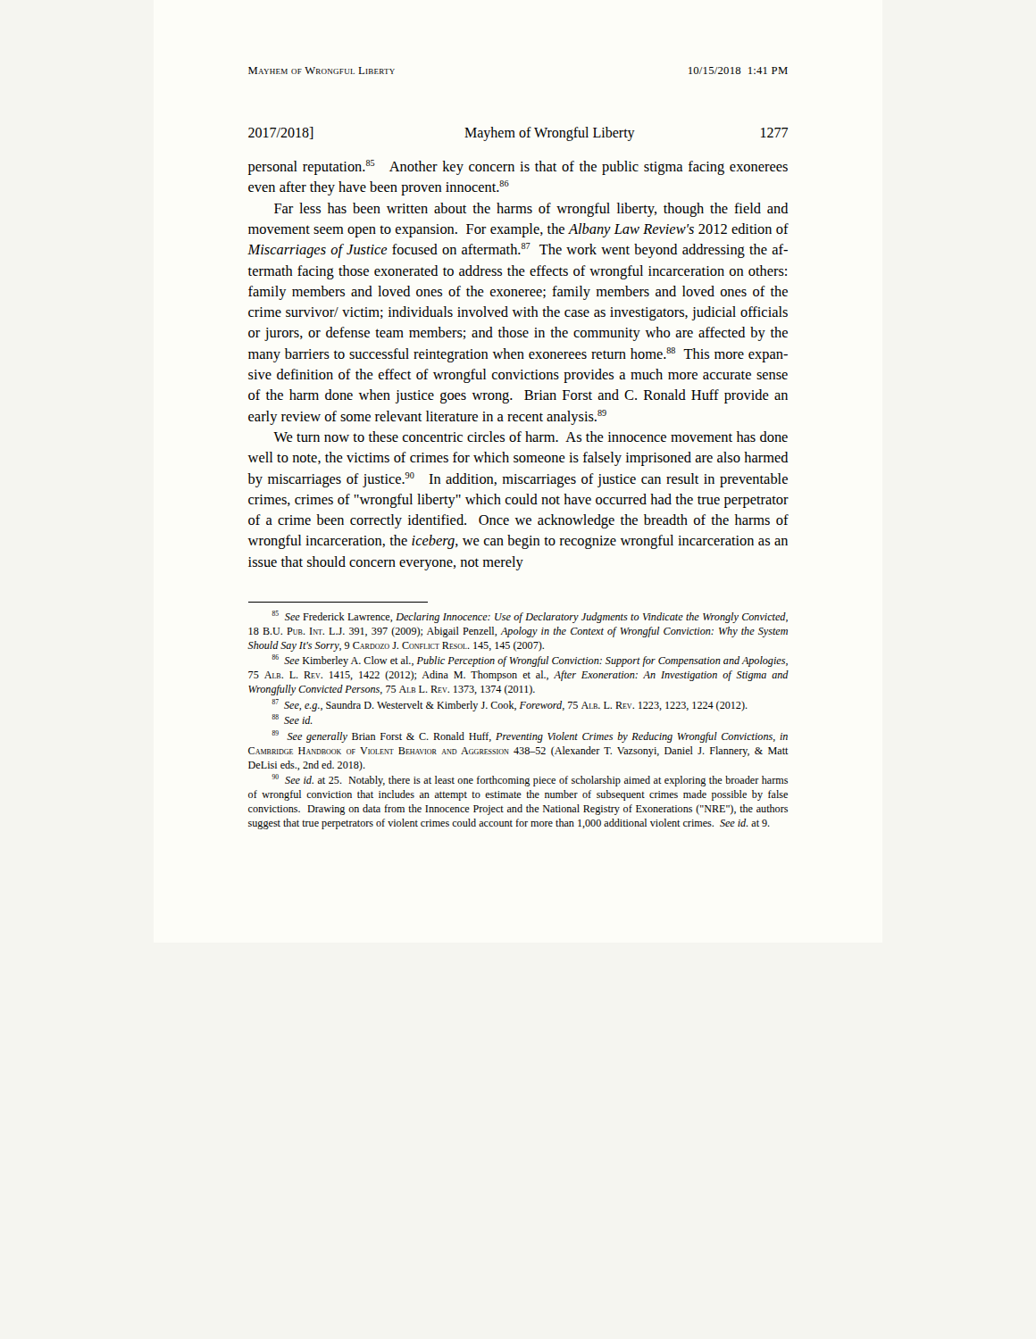Mayhem of Wrongful Liberty 10/15/2018 1:41 PM
2017/2018] Mayhem of Wrongful Liberty 1277
personal reputation.85 Another key concern is that of the public stigma facing exonerees even after they have been proven innocent.86
Far less has been written about the harms of wrongful liberty, though the field and movement seem open to expansion. For example, the Albany Law Review's 2012 edition of Miscarriages of Justice focused on aftermath.87 The work went beyond addressing the aftermath facing those exonerated to address the effects of wrongful incarceration on others: family members and loved ones of the exoneree; family members and loved ones of the crime survivor/ victim; individuals involved with the case as investigators, judicial officials or jurors, or defense team members; and those in the community who are affected by the many barriers to successful reintegration when exonerees return home.88 This more expansive definition of the effect of wrongful convictions provides a much more accurate sense of the harm done when justice goes wrong. Brian Forst and C. Ronald Huff provide an early review of some relevant literature in a recent analysis.89
We turn now to these concentric circles of harm. As the innocence movement has done well to note, the victims of crimes for which someone is falsely imprisoned are also harmed by miscarriages of justice.90 In addition, miscarriages of justice can result in preventable crimes, crimes of "wrongful liberty" which could not have occurred had the true perpetrator of a crime been correctly identified. Once we acknowledge the breadth of the harms of wrongful incarceration, the iceberg, we can begin to recognize wrongful incarceration as an issue that should concern everyone, not merely
85 See Frederick Lawrence, Declaring Innocence: Use of Declaratory Judgments to Vindicate the Wrongly Convicted, 18 B.U. Pub. Int. L.J. 391, 397 (2009); Abigail Penzell, Apology in the Context of Wrongful Conviction: Why the System Should Say It's Sorry, 9 Cardozo J. Conflict Resol. 145, 145 (2007).
86 See Kimberley A. Clow et al., Public Perception of Wrongful Conviction: Support for Compensation and Apologies, 75 Alb. L. Rev. 1415, 1422 (2012); Adina M. Thompson et al., After Exoneration: An Investigation of Stigma and Wrongfully Convicted Persons, 75 Alb L. Rev. 1373, 1374 (2011).
87 See, e.g., Saundra D. Westervelt & Kimberly J. Cook, Foreword, 75 Alb. L. Rev. 1223, 1223, 1224 (2012).
88 See id.
89 See generally Brian Forst & C. Ronald Huff, Preventing Violent Crimes by Reducing Wrongful Convictions, in Cambridge Handbook of Violent Behavior and Aggression 438–52 (Alexander T. Vazsonyi, Daniel J. Flannery, & Matt DeLisi eds., 2nd ed. 2018).
90 See id. at 25. Notably, there is at least one forthcoming piece of scholarship aimed at exploring the broader harms of wrongful conviction that includes an attempt to estimate the number of subsequent crimes made possible by false convictions. Drawing on data from the Innocence Project and the National Registry of Exonerations ("NRE"), the authors suggest that true perpetrators of violent crimes could account for more than 1,000 additional violent crimes. See id. at 9.